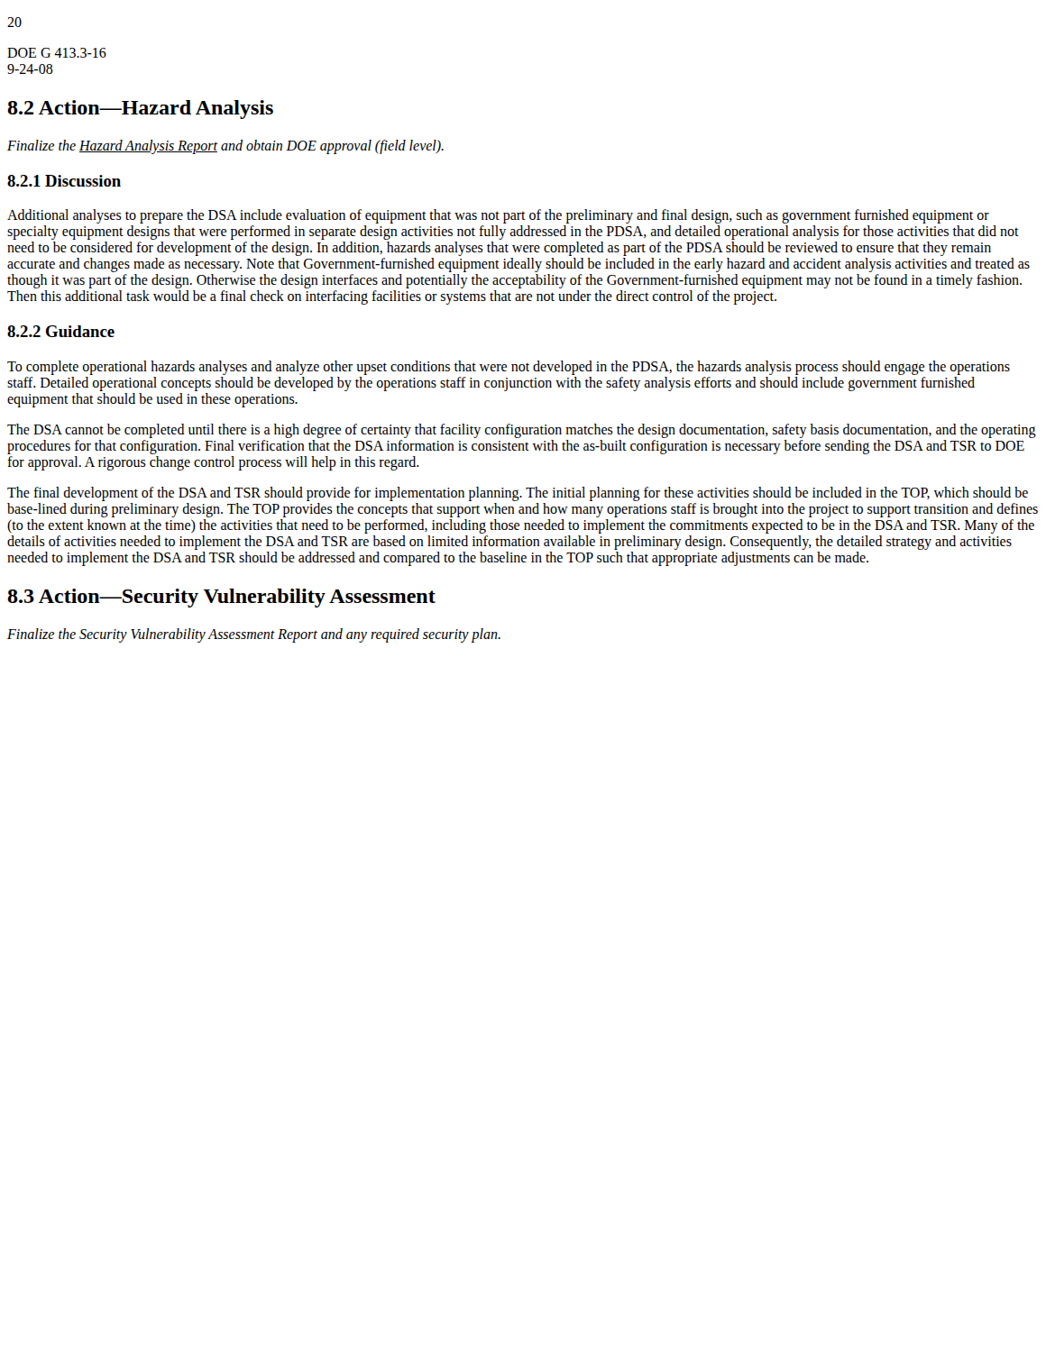20
DOE G 413.3-16
9-24-08
8.2 Action—Hazard Analysis
Finalize the Hazard Analysis Report and obtain DOE approval (field level).
8.2.1 Discussion
Additional analyses to prepare the DSA include evaluation of equipment that was not part of the preliminary and final design, such as government furnished equipment or specialty equipment designs that were performed in separate design activities not fully addressed in the PDSA, and detailed operational analysis for those activities that did not need to be considered for development of the design. In addition, hazards analyses that were completed as part of the PDSA should be reviewed to ensure that they remain accurate and changes made as necessary. Note that Government-furnished equipment ideally should be included in the early hazard and accident analysis activities and treated as though it was part of the design. Otherwise the design interfaces and potentially the acceptability of the Government-furnished equipment may not be found in a timely fashion. Then this additional task would be a final check on interfacing facilities or systems that are not under the direct control of the project.
8.2.2 Guidance
To complete operational hazards analyses and analyze other upset conditions that were not developed in the PDSA, the hazards analysis process should engage the operations staff. Detailed operational concepts should be developed by the operations staff in conjunction with the safety analysis efforts and should include government furnished equipment that should be used in these operations.
The DSA cannot be completed until there is a high degree of certainty that facility configuration matches the design documentation, safety basis documentation, and the operating procedures for that configuration. Final verification that the DSA information is consistent with the as-built configuration is necessary before sending the DSA and TSR to DOE for approval. A rigorous change control process will help in this regard.
The final development of the DSA and TSR should provide for implementation planning. The initial planning for these activities should be included in the TOP, which should be base-lined during preliminary design. The TOP provides the concepts that support when and how many operations staff is brought into the project to support transition and defines (to the extent known at the time) the activities that need to be performed, including those needed to implement the commitments expected to be in the DSA and TSR. Many of the details of activities needed to implement the DSA and TSR are based on limited information available in preliminary design. Consequently, the detailed strategy and activities needed to implement the DSA and TSR should be addressed and compared to the baseline in the TOP such that appropriate adjustments can be made.
8.3 Action—Security Vulnerability Assessment
Finalize the Security Vulnerability Assessment Report and any required security plan.